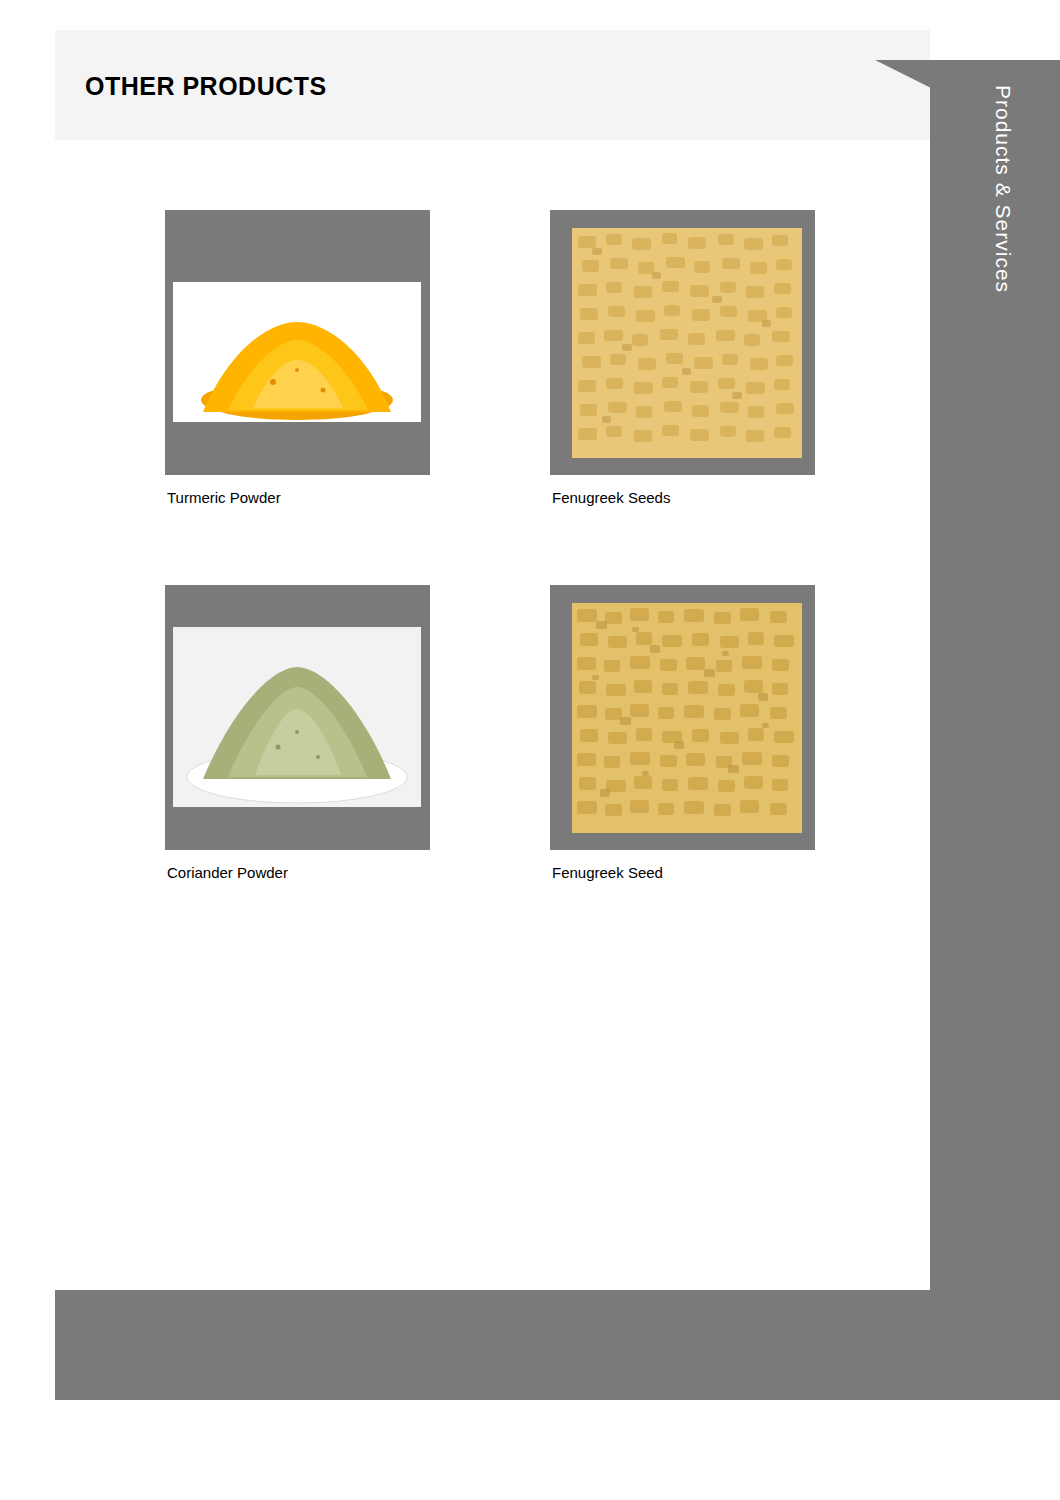OTHER PRODUCTS
Products & Services
Turmeric Powder
Fenugreek Seeds
Coriander Powder
Fenugreek Seed